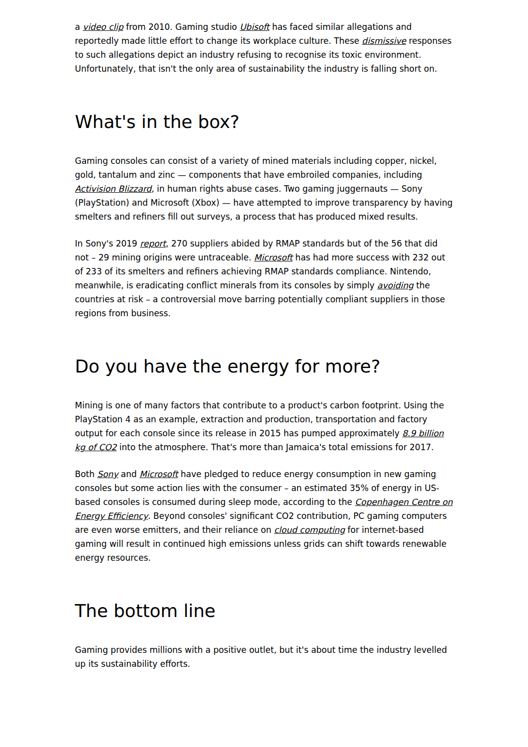a video clip from 2010. Gaming studio Ubisoft has faced similar allegations and reportedly made little effort to change its workplace culture. These dismissive responses to such allegations depict an industry refusing to recognise its toxic environment. Unfortunately, that isn't the only area of sustainability the industry is falling short on.
What's in the box?
Gaming consoles can consist of a variety of mined materials including copper, nickel, gold, tantalum and zinc — components that have embroiled companies, including Activision Blizzard, in human rights abuse cases. Two gaming juggernauts — Sony (PlayStation) and Microsoft (Xbox) — have attempted to improve transparency by having smelters and refiners fill out surveys, a process that has produced mixed results.
In Sony's 2019 report, 270 suppliers abided by RMAP standards but of the 56 that did not – 29 mining origins were untraceable. Microsoft has had more success with 232 out of 233 of its smelters and refiners achieving RMAP standards compliance. Nintendo, meanwhile, is eradicating conflict minerals from its consoles by simply avoiding the countries at risk – a controversial move barring potentially compliant suppliers in those regions from business.
Do you have the energy for more?
Mining is one of many factors that contribute to a product's carbon footprint. Using the PlayStation 4 as an example, extraction and production, transportation and factory output for each console since its release in 2015 has pumped approximately 8.9 billion kg of CO2 into the atmosphere. That's more than Jamaica's total emissions for 2017.
Both Sony and Microsoft have pledged to reduce energy consumption in new gaming consoles but some action lies with the consumer – an estimated 35% of energy in US-based consoles is consumed during sleep mode, according to the Copenhagen Centre on Energy Efficiency. Beyond consoles' significant CO2 contribution, PC gaming computers are even worse emitters, and their reliance on cloud computing for internet-based gaming will result in continued high emissions unless grids can shift towards renewable energy resources.
The bottom line
Gaming provides millions with a positive outlet, but it's about time the industry levelled up its sustainability efforts.